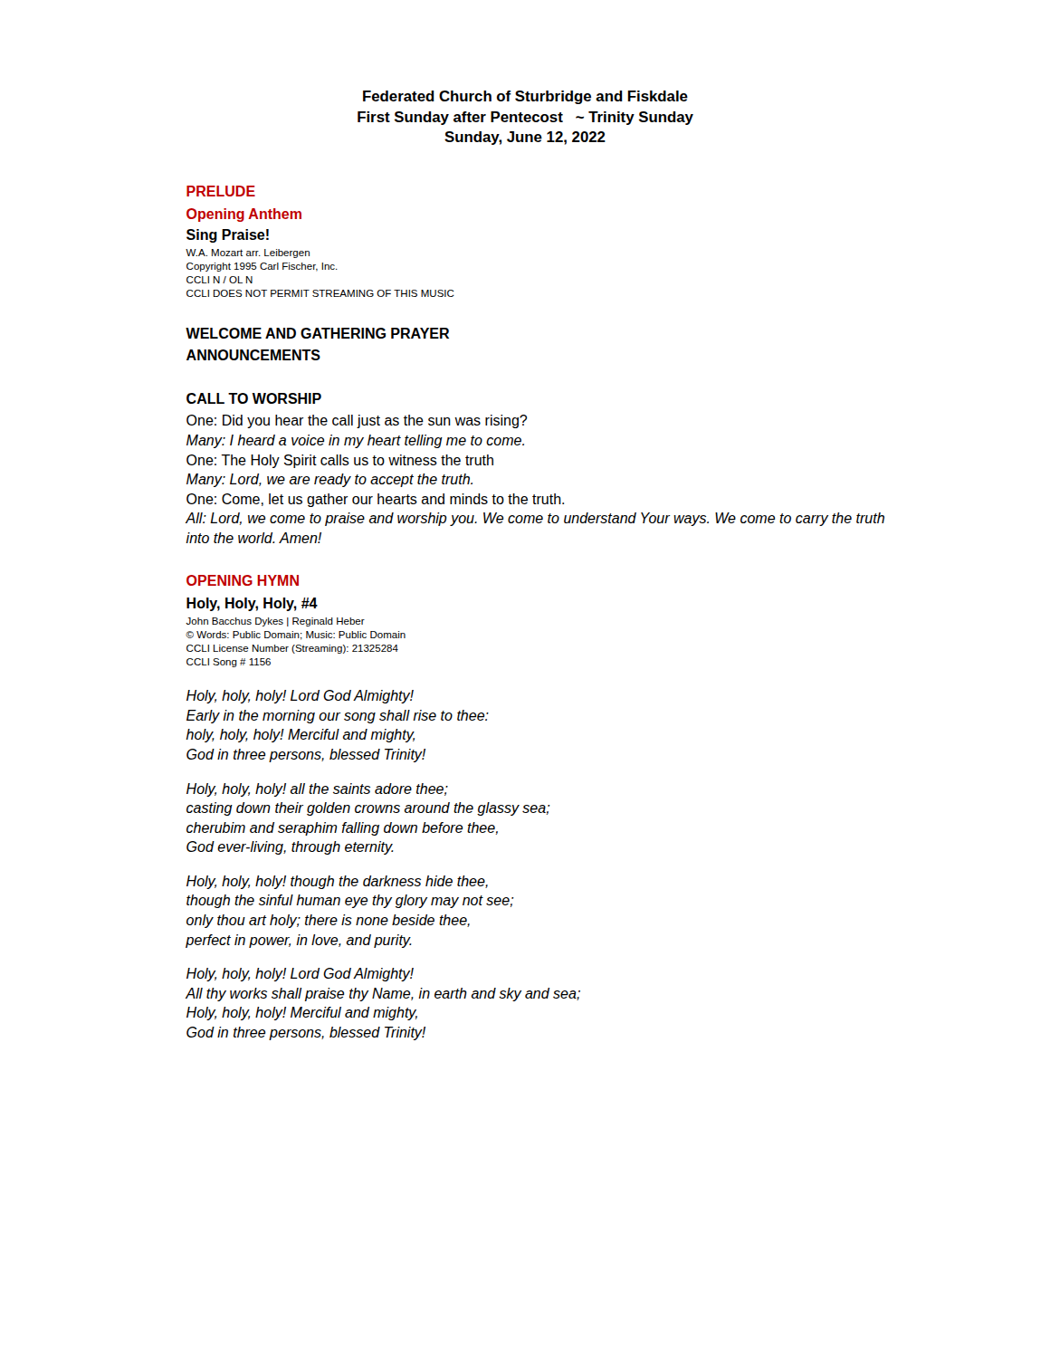Federated Church of Sturbridge and Fiskdale First Sunday after Pentecost ~ Trinity Sunday Sunday, June 12, 2022
Prelude
Opening Anthem
Sing Praise!
W.A. Mozart arr. Leibergen Copyright 1995 Carl Fischer, Inc. CCLI N / OL N CCLI DOES NOT PERMIT STREAMING OF THIS MUSIC
Welcome and Gathering Prayer
Announcements
Call to Worship
One: Did you hear the call just as the sun was rising?
Many: I heard a voice in my heart telling me to come.
One: The Holy Spirit calls us to witness the truth
Many: Lord, we are ready to accept the truth.
One: Come, let us gather our hearts and minds to the truth.
All: Lord, we come to praise and worship you. We come to understand Your ways. We come to carry the truth into the world. Amen!
Opening Hymn
Holy, Holy, Holy, #4
John Bacchus Dykes | Reginald Heber © Words: Public Domain; Music: Public Domain CCLI License Number (Streaming): 21325284 CCLI Song # 1156
Holy, holy, holy! Lord God Almighty!
Early in the morning our song shall rise to thee:
holy, holy, holy! Merciful and mighty,
God in three persons, blessed Trinity!
Holy, holy, holy! all the saints adore thee;
casting down their golden crowns around the glassy sea;
cherubim and seraphim falling down before thee,
God ever-living, through eternity.
Holy, holy, holy! though the darkness hide thee,
though the sinful human eye thy glory may not see;
only thou art holy; there is none beside thee,
perfect in power, in love, and purity.
Holy, holy, holy! Lord God Almighty!
All thy works shall praise thy Name, in earth and sky and sea;
Holy, holy, holy! Merciful and mighty,
God in three persons, blessed Trinity!